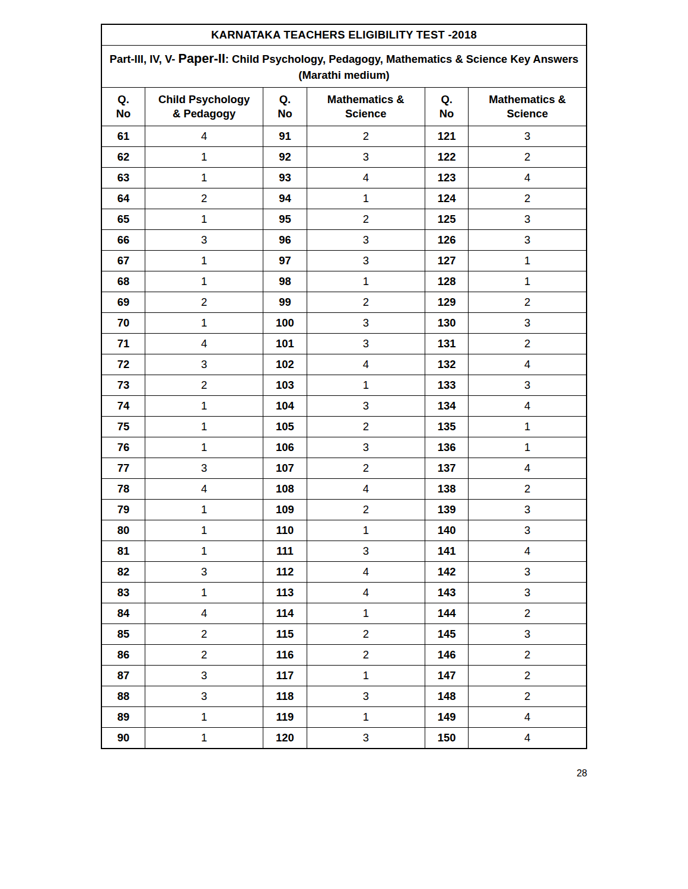| KARNATAKA TEACHERS ELIGIBILITY TEST -2018 |
| --- |
| Part-III, IV, V- Paper-II : Child Psychology, Pedagogy, Mathematics & Science Key Answers (Marathi medium) |
| Q. No | Child Psychology & Pedagogy | Q. No | Mathematics & Science | Q. No | Mathematics & Science |
| 61 | 4 | 91 | 2 | 121 | 3 |
| 62 | 1 | 92 | 3 | 122 | 2 |
| 63 | 1 | 93 | 4 | 123 | 4 |
| 64 | 2 | 94 | 1 | 124 | 2 |
| 65 | 1 | 95 | 2 | 125 | 3 |
| 66 | 3 | 96 | 3 | 126 | 3 |
| 67 | 1 | 97 | 3 | 127 | 1 |
| 68 | 1 | 98 | 1 | 128 | 1 |
| 69 | 2 | 99 | 2 | 129 | 2 |
| 70 | 1 | 100 | 3 | 130 | 3 |
| 71 | 4 | 101 | 3 | 131 | 2 |
| 72 | 3 | 102 | 4 | 132 | 4 |
| 73 | 2 | 103 | 1 | 133 | 3 |
| 74 | 1 | 104 | 3 | 134 | 4 |
| 75 | 1 | 105 | 2 | 135 | 1 |
| 76 | 1 | 106 | 3 | 136 | 1 |
| 77 | 3 | 107 | 2 | 137 | 4 |
| 78 | 4 | 108 | 4 | 138 | 2 |
| 79 | 1 | 109 | 2 | 139 | 3 |
| 80 | 1 | 110 | 1 | 140 | 3 |
| 81 | 1 | 111 | 3 | 141 | 4 |
| 82 | 3 | 112 | 4 | 142 | 3 |
| 83 | 1 | 113 | 4 | 143 | 3 |
| 84 | 4 | 114 | 1 | 144 | 2 |
| 85 | 2 | 115 | 2 | 145 | 3 |
| 86 | 2 | 116 | 2 | 146 | 2 |
| 87 | 3 | 117 | 1 | 147 | 2 |
| 88 | 3 | 118 | 3 | 148 | 2 |
| 89 | 1 | 119 | 1 | 149 | 4 |
| 90 | 1 | 120 | 3 | 150 | 4 |
28